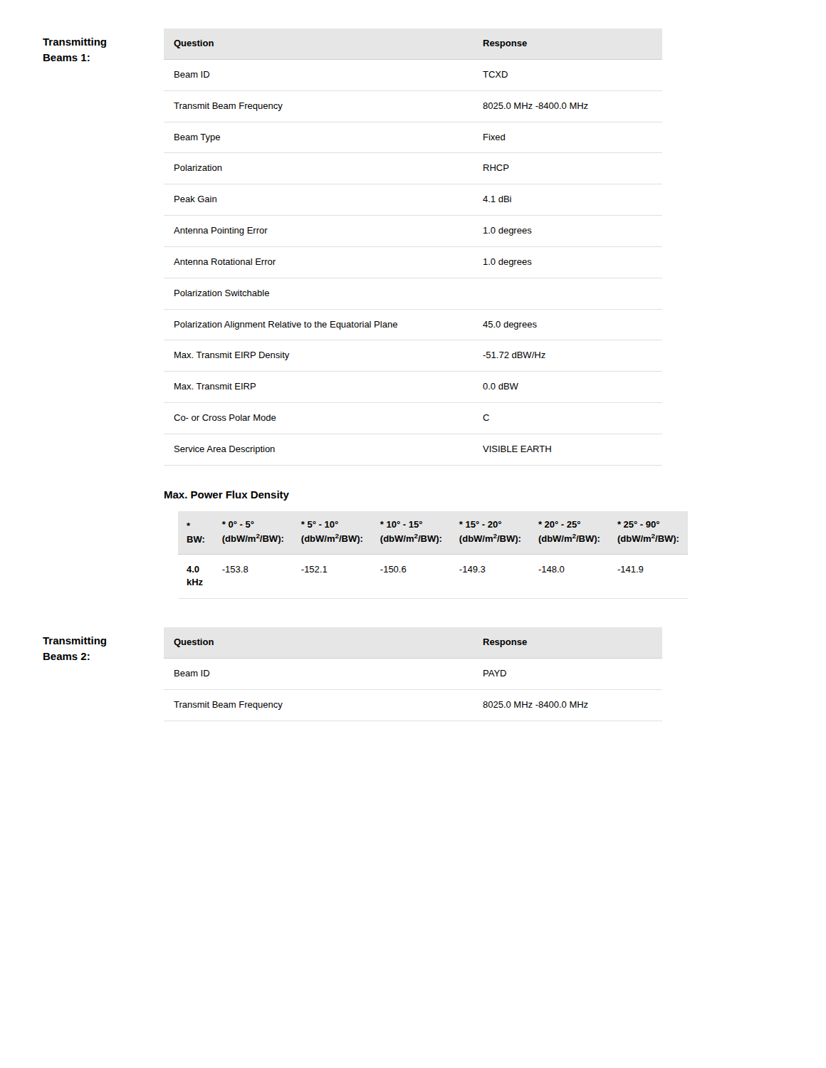Transmitting
Beams 1:
| Question | Response |
| --- | --- |
| Beam ID | TCXD |
| Transmit Beam Frequency | 8025.0 MHz -8400.0 MHz |
| Beam Type | Fixed |
| Polarization | RHCP |
| Peak Gain | 4.1 dBi |
| Antenna Pointing Error | 1.0 degrees |
| Antenna Rotational Error | 1.0 degrees |
| Polarization Switchable | |
| Polarization Alignment Relative to the Equatorial Plane | 45.0 degrees |
| Max. Transmit EIRP Density | -51.72 dBW/Hz |
| Max. Transmit EIRP | 0.0 dBW |
| Co- or Cross Polar Mode | C |
| Service Area Description | VISIBLE EARTH |
Max. Power Flux Density
| * BW: | * 0° - 5° (dbW/m 2 /BW): | * 5° - 10° (dbW/m 2 /BW): | * 10° - 15° (dbW/m 2 /BW): | * 15° - 20° (dbW/m 2 /BW): | * 20° - 25° (dbW/m 2 /BW): | * 25° - 90° (dbW/m 2 /BW): |
| --- | --- | --- | --- | --- | --- | --- |
| 4.0 kHz | -153.8 | -152.1 | -150.6 | -149.3 | -148.0 | -141.9 |
Transmitting
Beams 2:
| Question | Response |
| --- | --- |
| Beam ID | PAYD |
| Transmit Beam Frequency | 8025.0 MHz -8400.0 MHz |